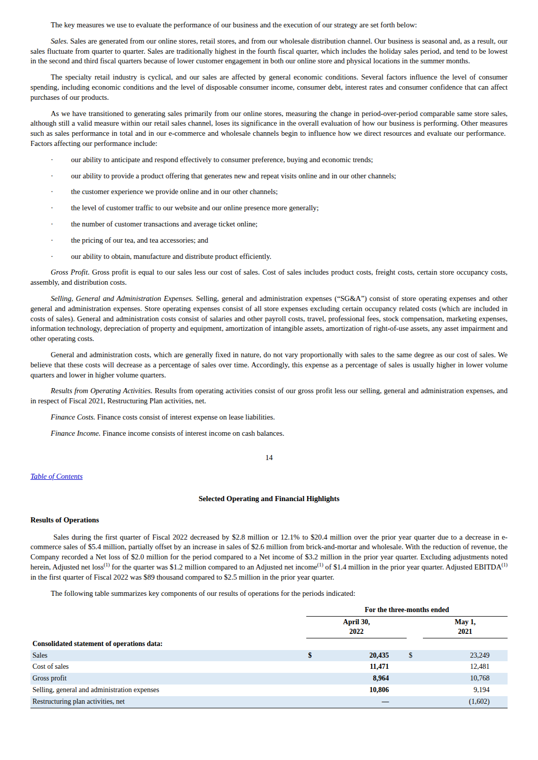The key measures we use to evaluate the performance of our business and the execution of our strategy are set forth below:
Sales. Sales are generated from our online stores, retail stores, and from our wholesale distribution channel. Our business is seasonal and, as a result, our sales fluctuate from quarter to quarter. Sales are traditionally highest in the fourth fiscal quarter, which includes the holiday sales period, and tend to be lowest in the second and third fiscal quarters because of lower customer engagement in both our online store and physical locations in the summer months.
The specialty retail industry is cyclical, and our sales are affected by general economic conditions. Several factors influence the level of consumer spending, including economic conditions and the level of disposable consumer income, consumer debt, interest rates and consumer confidence that can affect purchases of our products.
As we have transitioned to generating sales primarily from our online stores, measuring the change in period-over-period comparable same store sales, although still a valid measure within our retail sales channel, loses its significance in the overall evaluation of how our business is performing. Other measures such as sales performance in total and in our e-commerce and wholesale channels begin to influence how we direct resources and evaluate our performance. Factors affecting our performance include:
·
our ability to anticipate and respond effectively to consumer preference, buying and economic trends;
·
our ability to provide a product offering that generates new and repeat visits online and in our other channels;
·
the customer experience we provide online and in our other channels;
·
the level of customer traffic to our website and our online presence more generally;
·
the number of customer transactions and average ticket online;
·
the pricing of our tea, and tea accessories; and
·
our ability to obtain, manufacture and distribute product efficiently.
Gross Profit. Gross profit is equal to our sales less our cost of sales. Cost of sales includes product costs, freight costs, certain store occupancy costs, assembly, and distribution costs.
Selling, General and Administration Expenses. Selling, general and administration expenses (“SG&A”) consist of store operating expenses and other general and administration expenses. Store operating expenses consist of all store expenses excluding certain occupancy related costs (which are included in costs of sales). General and administration costs consist of salaries and other payroll costs, travel, professional fees, stock compensation, marketing expenses, information technology, depreciation of property and equipment, amortization of intangible assets, amortization of right-of-use assets, any asset impairment and other operating costs.
General and administration costs, which are generally fixed in nature, do not vary proportionally with sales to the same degree as our cost of sales. We believe that these costs will decrease as a percentage of sales over time. Accordingly, this expense as a percentage of sales is usually higher in lower volume quarters and lower in higher volume quarters.
Results from Operating Activities. Results from operating activities consist of our gross profit less our selling, general and administration expenses, and in respect of Fiscal 2021, Restructuring Plan activities, net.
Finance Costs. Finance costs consist of interest expense on lease liabilities.
Finance Income. Finance income consists of interest income on cash balances.
14
Table of Contents
Selected Operating and Financial Highlights
Results of Operations
Sales during the first quarter of Fiscal 2022 decreased by $2.8 million or 12.1% to $20.4 million over the prior year quarter due to a decrease in e-commerce sales of $5.4 million, partially offset by an increase in sales of $2.6 million from brick-and-mortar and wholesale. With the reduction of revenue, the Company recorded a Net loss of $2.0 million for the period compared to a Net income of $3.2 million in the prior year quarter. Excluding adjustments noted herein, Adjusted net loss(1) for the quarter was $1.2 million compared to an Adjusted net income(1) of $1.4 million in the prior year quarter. Adjusted EBITDA(1) in the first quarter of Fiscal 2022 was $89 thousand compared to $2.5 million in the prior year quarter.
The following table summarizes key components of our results of operations for the periods indicated:
| | For the three-months ended |
| | April 30, 2022 | | May 1, 2021 |
| Consolidated statement of operations data: | | | | | | |
| Sales | $ | 20,435 | | $ | 23,249 | |
| Cost of sales | | 11,471 | | | 12,481 | |
| Gross profit | | 8,964 | | | 10,768 | |
| Selling, general and administration expenses | | 10,806 | | | 9,194 | |
| Restructuring plan activities, net | | — | | | (1,602) | |